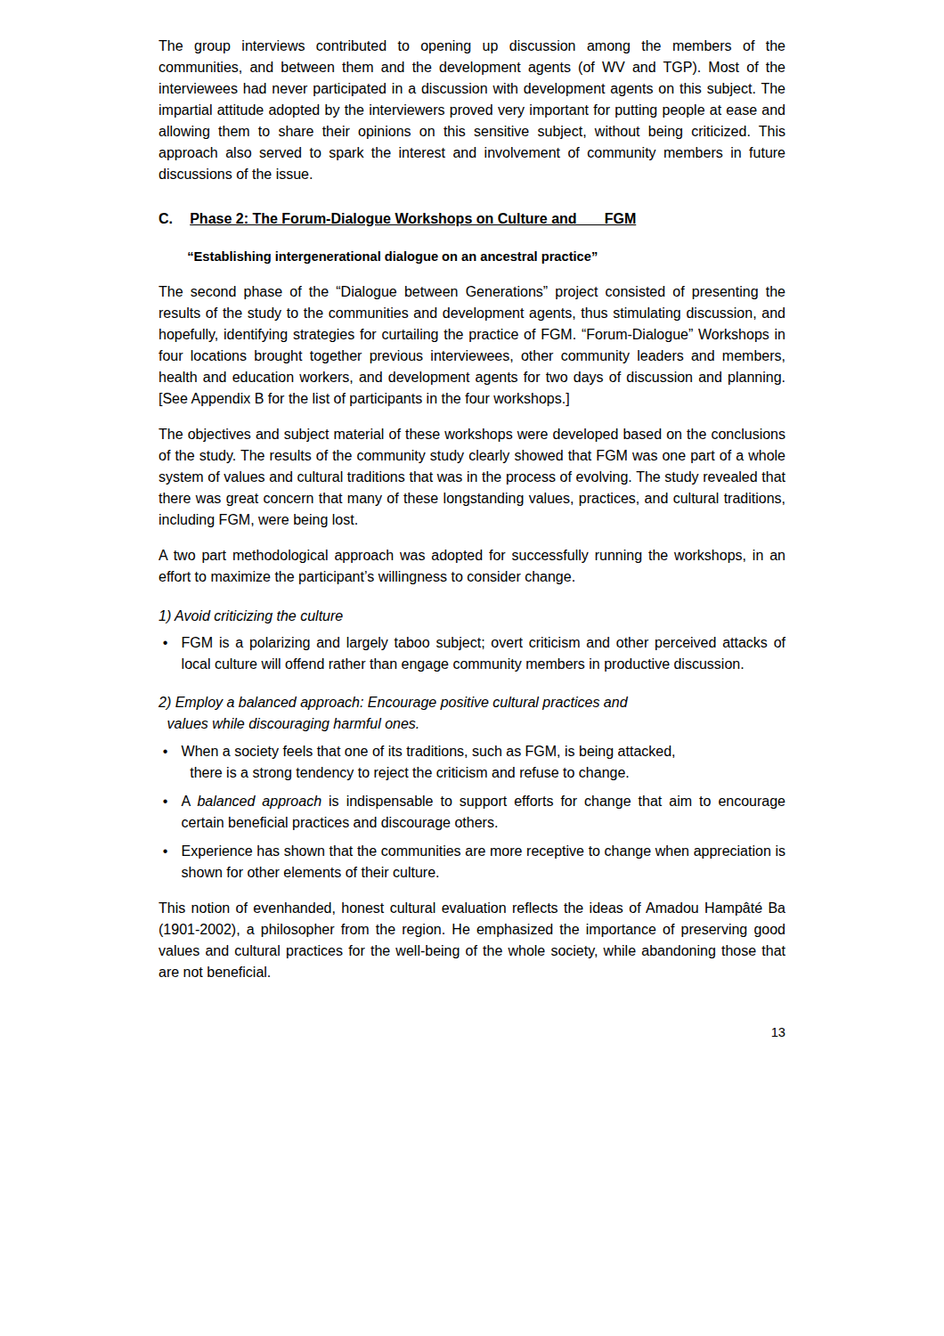The group interviews contributed to opening up discussion among the members of the communities, and between them and the development agents (of WV and TGP). Most of the interviewees had never participated in a discussion with development agents on this subject. The impartial attitude adopted by the interviewers proved very important for putting people at ease and allowing them to share their opinions on this sensitive subject, without being criticized. This approach also served to spark the interest and involvement of community members in future discussions of the issue.
C. Phase 2: The Forum-Dialogue Workshops on Culture and FGM
“Establishing intergenerational dialogue on an ancestral practice”
The second phase of the “Dialogue between Generations” project consisted of presenting the results of the study to the communities and development agents, thus stimulating discussion, and hopefully, identifying strategies for curtailing the practice of FGM. “Forum-Dialogue” Workshops in four locations brought together previous interviewees, other community leaders and members, health and education workers, and development agents for two days of discussion and planning. [See Appendix B for the list of participants in the four workshops.]
The objectives and subject material of these workshops were developed based on the conclusions of the study. The results of the community study clearly showed that FGM was one part of a whole system of values and cultural traditions that was in the process of evolving. The study revealed that there was great concern that many of these longstanding values, practices, and cultural traditions, including FGM, were being lost.
A two part methodological approach was adopted for successfully running the workshops, in an effort to maximize the participant’s willingness to consider change.
1) Avoid criticizing the culture
FGM is a polarizing and largely taboo subject; overt criticism and other perceived attacks of local culture will offend rather than engage community members in productive discussion.
2) Employ a balanced approach: Encourage positive cultural practices and
values while discouraging harmful ones.
When a society feels that one of its traditions, such as FGM, is being attacked,
there is a strong tendency to reject the criticism and refuse to change.
A balanced approach is indispensable to support efforts for change that aim to encourage certain beneficial practices and discourage others.
Experience has shown that the communities are more receptive to change when appreciation is shown for other elements of their culture.
This notion of evenhanded, honest cultural evaluation reflects the ideas of Amadou Hampâté Ba (1901-2002), a philosopher from the region. He emphasized the importance of preserving good values and cultural practices for the well-being of the whole society, while abandoning those that are not beneficial.
13